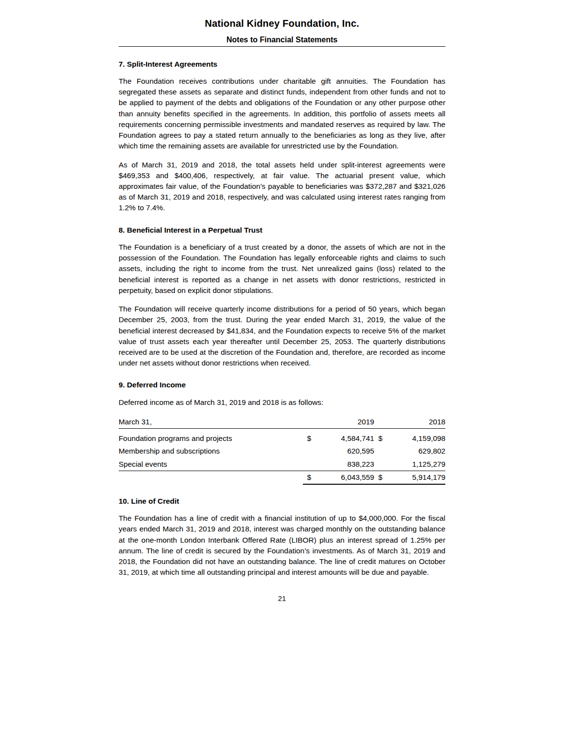National Kidney Foundation, Inc.
Notes to Financial Statements
7. Split-Interest Agreements
The Foundation receives contributions under charitable gift annuities. The Foundation has segregated these assets as separate and distinct funds, independent from other funds and not to be applied to payment of the debts and obligations of the Foundation or any other purpose other than annuity benefits specified in the agreements. In addition, this portfolio of assets meets all requirements concerning permissible investments and mandated reserves as required by law. The Foundation agrees to pay a stated return annually to the beneficiaries as long as they live, after which time the remaining assets are available for unrestricted use by the Foundation.
As of March 31, 2019 and 2018, the total assets held under split-interest agreements were $469,353 and $400,406, respectively, at fair value. The actuarial present value, which approximates fair value, of the Foundation’s payable to beneficiaries was $372,287 and $321,026 as of March 31, 2019 and 2018, respectively, and was calculated using interest rates ranging from 1.2% to 7.4%.
8. Beneficial Interest in a Perpetual Trust
The Foundation is a beneficiary of a trust created by a donor, the assets of which are not in the possession of the Foundation. The Foundation has legally enforceable rights and claims to such assets, including the right to income from the trust. Net unrealized gains (loss) related to the beneficial interest is reported as a change in net assets with donor restrictions, restricted in perpetuity, based on explicit donor stipulations.
The Foundation will receive quarterly income distributions for a period of 50 years, which began December 25, 2003, from the trust. During the year ended March 31, 2019, the value of the beneficial interest decreased by $41,834, and the Foundation expects to receive 5% of the market value of trust assets each year thereafter until December 25, 2053. The quarterly distributions received are to be used at the discretion of the Foundation and, therefore, are recorded as income under net assets without donor restrictions when received.
9. Deferred Income
Deferred income as of March 31, 2019 and 2018 is as follows:
| March 31, | 2019 | 2018 |
| --- | --- | --- |
| Foundation programs and projects | $ | 4,584,741 | $ | 4,159,098 |
| Membership and subscriptions | | 620,595 | | 629,802 |
| Special events | | 838,223 | | 1,125,279 |
| | $ | 6,043,559 | $ | 5,914,179 |
10. Line of Credit
The Foundation has a line of credit with a financial institution of up to $4,000,000. For the fiscal years ended March 31, 2019 and 2018, interest was charged monthly on the outstanding balance at the one-month London Interbank Offered Rate (LIBOR) plus an interest spread of 1.25% per annum. The line of credit is secured by the Foundation’s investments. As of March 31, 2019 and 2018, the Foundation did not have an outstanding balance. The line of credit matures on October 31, 2019, at which time all outstanding principal and interest amounts will be due and payable.
21